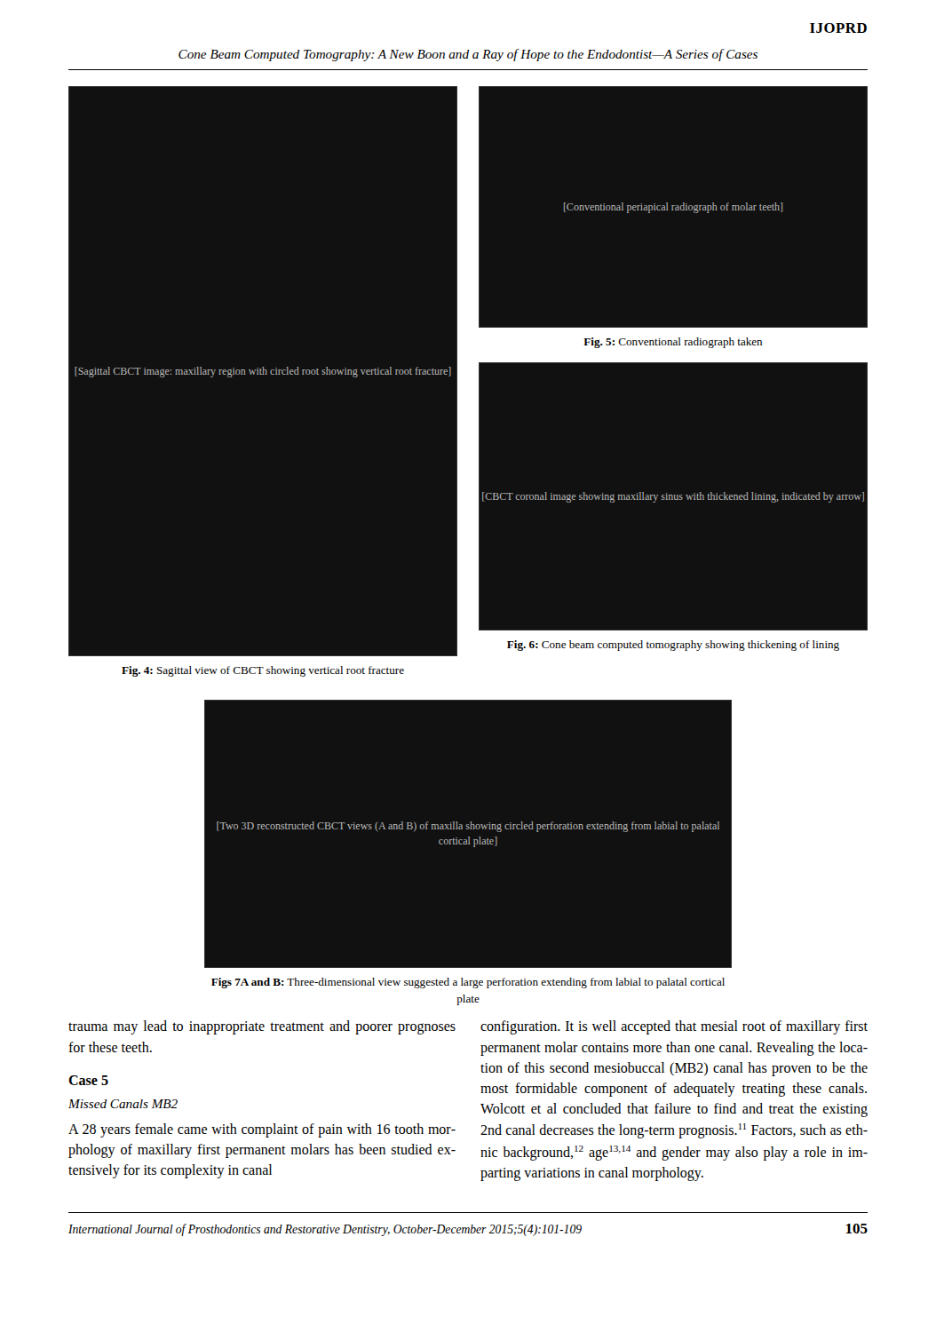IJOPRD
Cone Beam Computed Tomography: A New Boon and a Ray of Hope to the Endodontist—A Series of Cases
[Sagittal CBCT image: maxillary region with circled root showing vertical root fracture]
Fig. 4: Sagittal view of CBCT showing vertical root fracture
[Conventional periapical radiograph of molar teeth]
Fig. 5: Conventional radiograph taken
[CBCT coronal image showing maxillary sinus with thickened lining, indicated by arrow]
Fig. 6: Cone beam computed tomography showing thickening of lining
[Two 3D reconstructed CBCT views (A and B) of maxilla showing circled perforation extending from labial to palatal cortical plate]
Figs 7A and B: Three-dimensional view suggested a large perforation extending from labial to palatal cortical plate
trauma may lead to inappropriate treatment and poorer prognoses for these teeth.
Case 5
Missed Canals MB2
A 28 years female came with complaint of pain with 16 tooth morphology of maxillary first permanent molars has been studied extensively for its complexity in canal
configuration. It is well accepted that mesial root of maxillary first permanent molar contains more than one canal. Revealing the location of this second mesiobuccal (MB2) canal has proven to be the most formidable component of adequately treating these canals. Wolcott et al concluded that failure to find and treat the existing 2nd canal decreases the long-term prognosis.11 Factors, such as ethnic background,12 age13,14 and gender may also play a role in imparting variations in canal morphology.
International Journal of Prosthodontics and Restorative Dentistry, October-December 2015;5(4):101-109 105